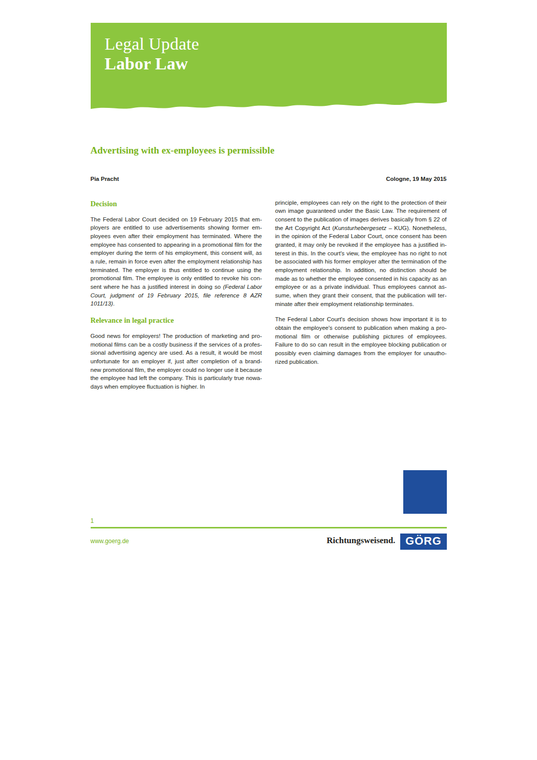Legal UpdateLabor Law
Advertising with ex-employees is permissible
Pia Pracht Cologne, 19 May 2015
Decision
The Federal Labor Court decided on 19 February 2015 that employers are entitled to use advertisements showing former employees even after their employment has terminated. Where the employee has consented to appearing in a promotional film for the employer during the term of his employment, this consent will, as a rule, remain in force even after the employment relationship has terminated. The employer is thus entitled to continue using the promotional film. The employee is only entitled to revoke his consent where he has a justified interest in doing so (Federal Labor Court, judgment of 19 February 2015, file reference 8 AZR 1011/13).
Relevance in legal practice
Good news for employers! The production of marketing and promotional films can be a costly business if the services of a professional advertising agency are used. As a result, it would be most unfortunate for an employer if, just after completion of a brand-new promotional film, the employer could no longer use it because the employee had left the company. This is particularly true nowadays when employee fluctuation is higher. In
principle, employees can rely on the right to the protection of their own image guaranteed under the Basic Law. The requirement of consent to the publication of images derives basically from § 22 of the Art Copyright Act (Kunsturhebergesetz – KUG). Nonetheless, in the opinion of the Federal Labor Court, once consent has been granted, it may only be revoked if the employee has a justified interest in this. In the court's view, the employee has no right to not be associated with his former employer after the termination of the employment relationship. In addition, no distinction should be made as to whether the employee consented in his capacity as an employee or as a private individual. Thus employees cannot assume, when they grant their consent, that the publication will terminate after their employment relationship terminates.
The Federal Labor Court's decision shows how important it is to obtain the employee's consent to publication when making a promotional film or otherwise publishing pictures of employees. Failure to do so can result in the employee blocking publication or possibly even claiming damages from the employer for unauthorized publication.
1
www.goerg.de Richtungsweisend. GÖRG